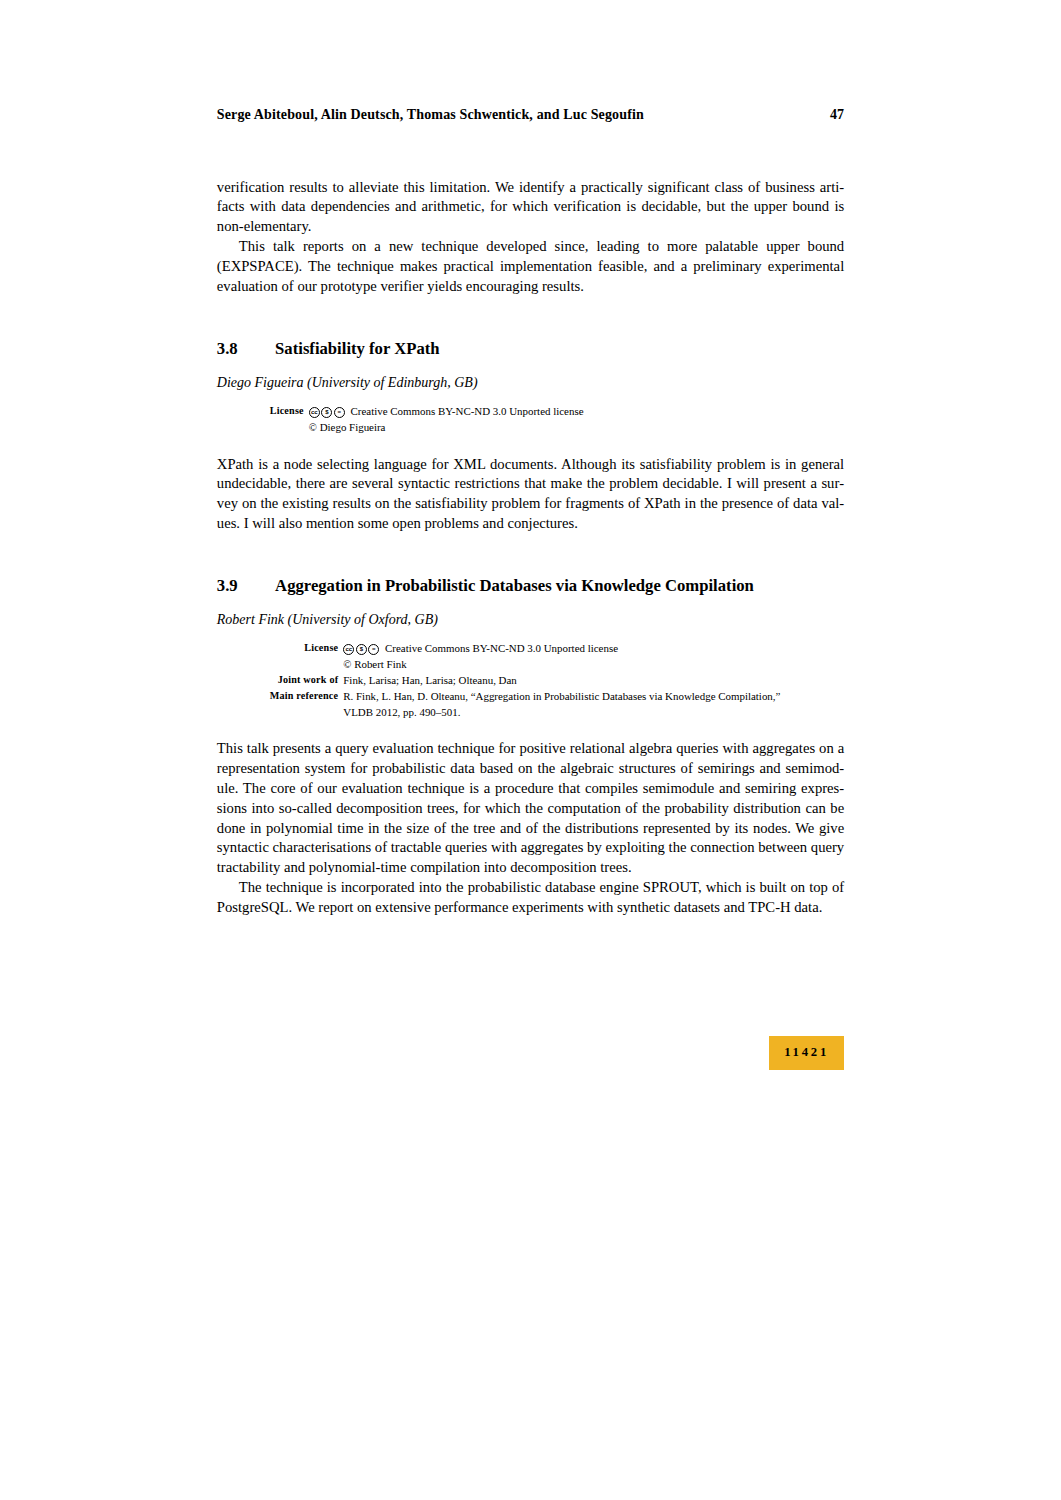Serge Abiteboul, Alin Deutsch, Thomas Schwentick, and Luc Segoufin 47
verification results to alleviate this limitation. We identify a practically significant class of business artifacts with data dependencies and arithmetic, for which verification is decidable, but the upper bound is non-elementary.
This talk reports on a new technique developed since, leading to more palatable upper bound (EXPSPACE). The technique makes practical implementation feasible, and a preliminary experimental evaluation of our prototype verifier yields encouraging results.
3.8 Satisfiability for XPath
Diego Figueira (University of Edinburgh, GB)
| License | cc $ = Creative Commons BY-NC-ND 3.0 Unported license |
| | © Diego Figueira |
XPath is a node selecting language for XML documents. Although its satisfiability problem is in general undecidable, there are several syntactic restrictions that make the problem decidable. I will present a survey on the existing results on the satisfiability problem for fragments of XPath in the presence of data values. I will also mention some open problems and conjectures.
3.9 Aggregation in Probabilistic Databases via Knowledge Compilation
Robert Fink (University of Oxford, GB)
| License | cc $ = Creative Commons BY-NC-ND 3.0 Unported license |
| | © Robert Fink |
| Joint work of | Fink, Larisa; Han, Larisa; Olteanu, Dan |
| Main reference | R. Fink, L. Han, D. Olteanu, “Aggregation in Probabilistic Databases via Knowledge Compilation,” VLDB 2012, pp. 490–501. |
This talk presents a query evaluation technique for positive relational algebra queries with aggregates on a representation system for probabilistic data based on the algebraic structures of semirings and semimodule. The core of our evaluation technique is a procedure that compiles semimodule and semiring expressions into so-called decomposition trees, for which the computation of the probability distribution can be done in polynomial time in the size of the tree and of the distributions represented by its nodes. We give syntactic characterisations of tractable queries with aggregates by exploiting the connection between query tractability and polynomial-time compilation into decomposition trees.
The technique is incorporated into the probabilistic database engine SPROUT, which is built on top of PostgreSQL. We report on extensive performance experiments with synthetic datasets and TPC-H data.
11421